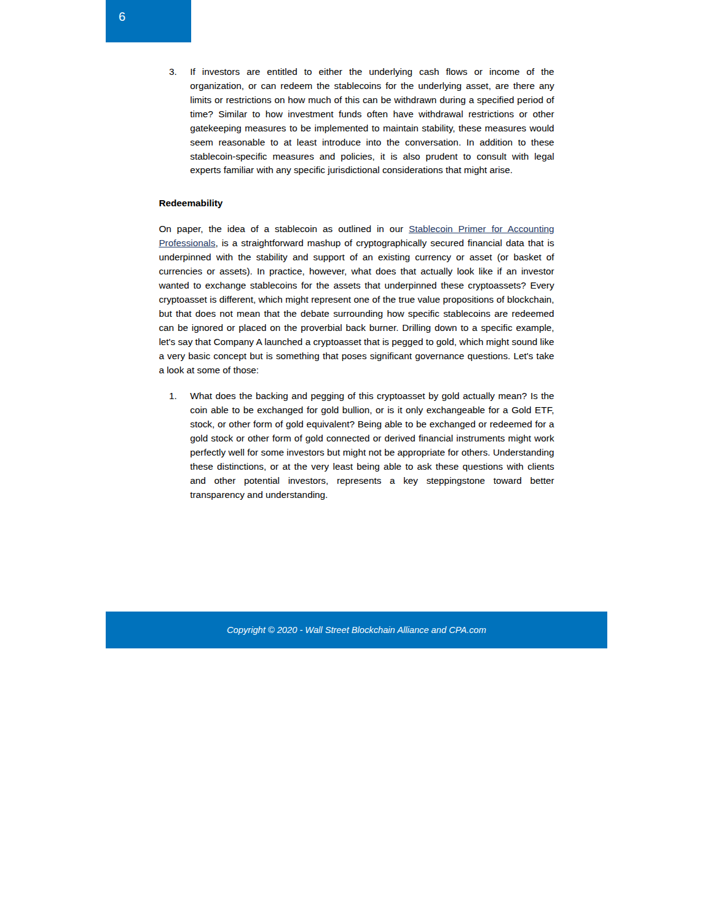6
If investors are entitled to either the underlying cash flows or income of the organization, or can redeem the stablecoins for the underlying asset, are there any limits or restrictions on how much of this can be withdrawn during a specified period of time? Similar to how investment funds often have withdrawal restrictions or other gatekeeping measures to be implemented to maintain stability, these measures would seem reasonable to at least introduce into the conversation. In addition to these stablecoin-specific measures and policies, it is also prudent to consult with legal experts familiar with any specific jurisdictional considerations that might arise.
Redeemability
On paper, the idea of a stablecoin as outlined in our Stablecoin Primer for Accounting Professionals, is a straightforward mashup of cryptographically secured financial data that is underpinned with the stability and support of an existing currency or asset (or basket of currencies or assets). In practice, however, what does that actually look like if an investor wanted to exchange stablecoins for the assets that underpinned these cryptoassets? Every cryptoasset is different, which might represent one of the true value propositions of blockchain, but that does not mean that the debate surrounding how specific stablecoins are redeemed can be ignored or placed on the proverbial back burner. Drilling down to a specific example, let's say that Company A launched a cryptoasset that is pegged to gold, which might sound like a very basic concept but is something that poses significant governance questions. Let's take a look at some of those:
What does the backing and pegging of this cryptoasset by gold actually mean? Is the coin able to be exchanged for gold bullion, or is it only exchangeable for a Gold ETF, stock, or other form of gold equivalent? Being able to be exchanged or redeemed for a gold stock or other form of gold connected or derived financial instruments might work perfectly well for some investors but might not be appropriate for others. Understanding these distinctions, or at the very least being able to ask these questions with clients and other potential investors, represents a key steppingstone toward better transparency and understanding.
Copyright © 2020 - Wall Street Blockchain Alliance and CPA.com